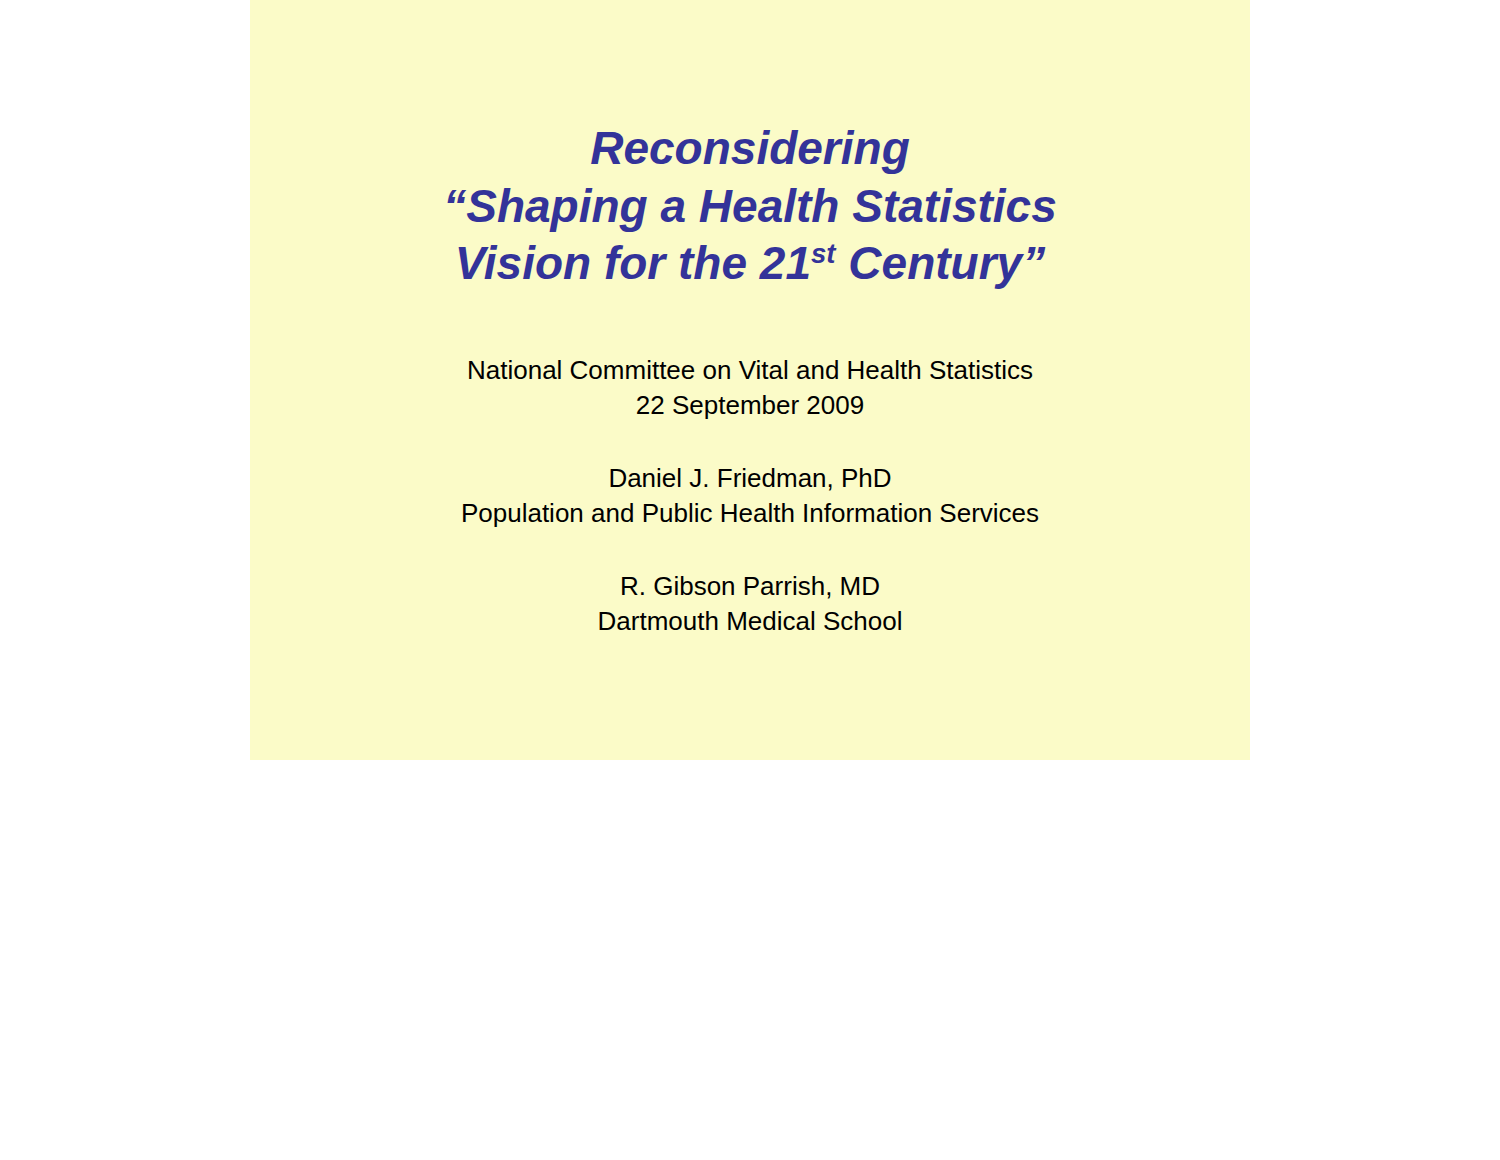Reconsidering
“Shaping a Health Statistics Vision for the 21st Century”
National Committee on Vital and Health Statistics
22 September 2009
Daniel J. Friedman, PhD
Population and Public Health Information Services
R. Gibson Parrish, MD
Dartmouth Medical School